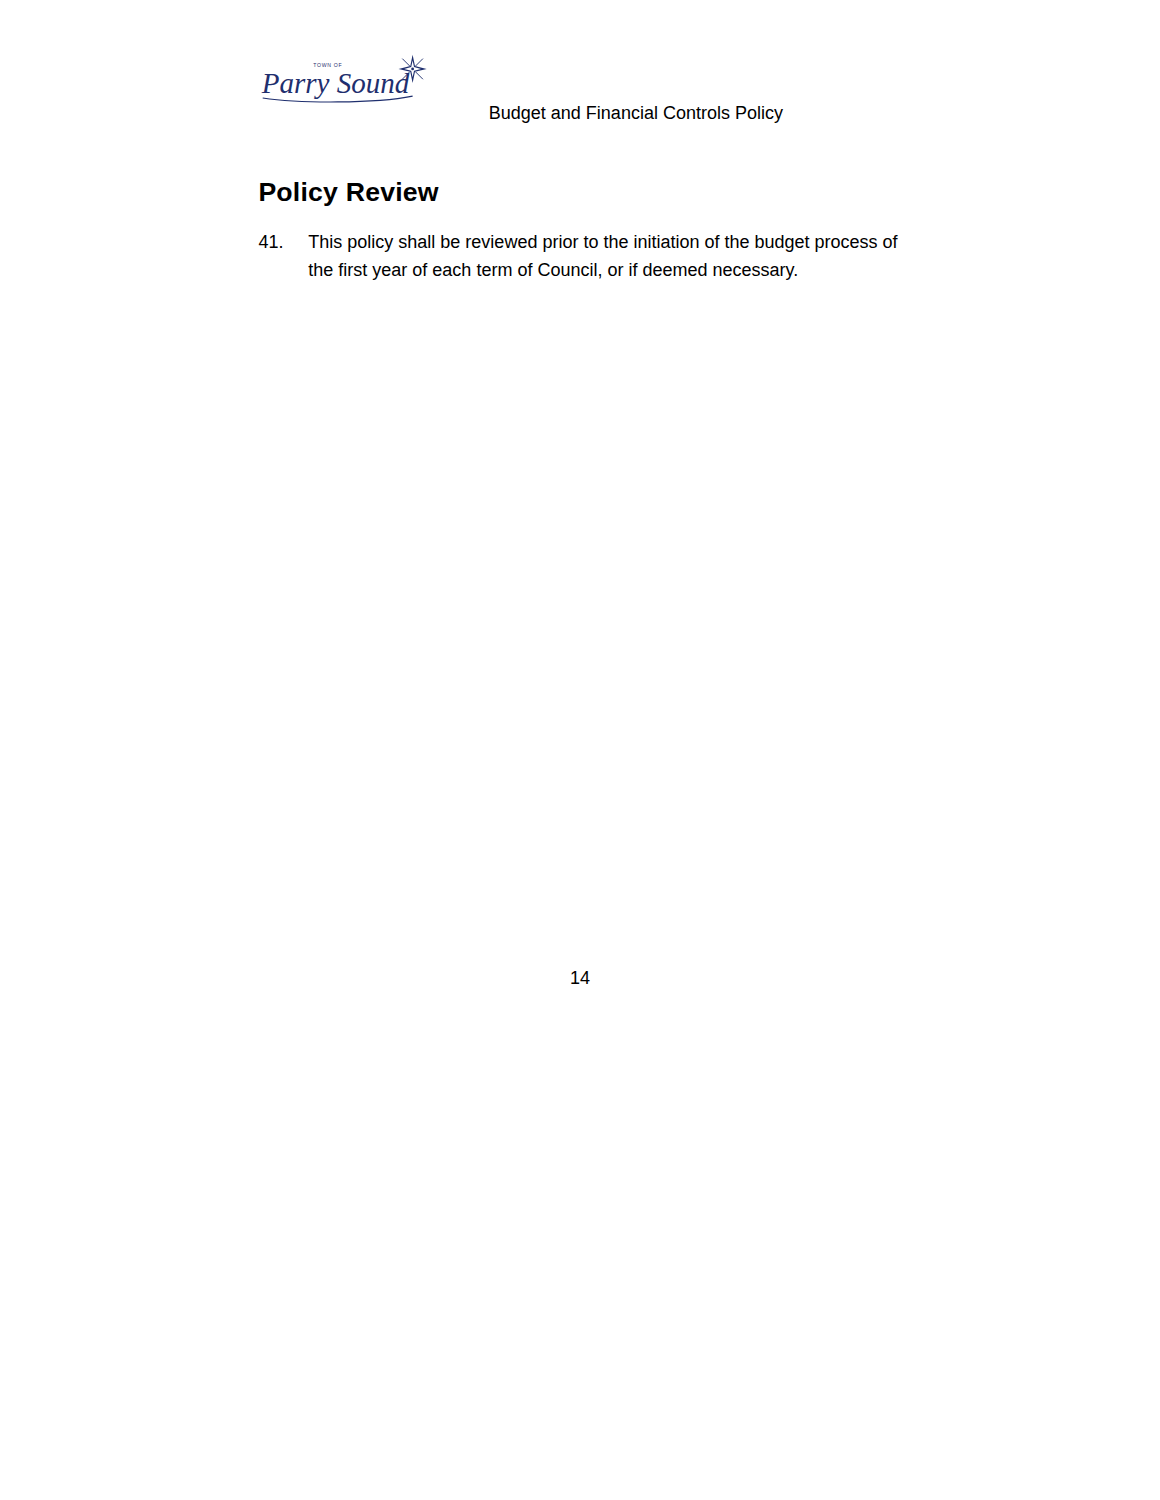TOWN OF Parry Sound
Budget and Financial Controls Policy
Policy Review
41. This policy shall be reviewed prior to the initiation of the budget process of the first year of each term of Council, or if deemed necessary.
14